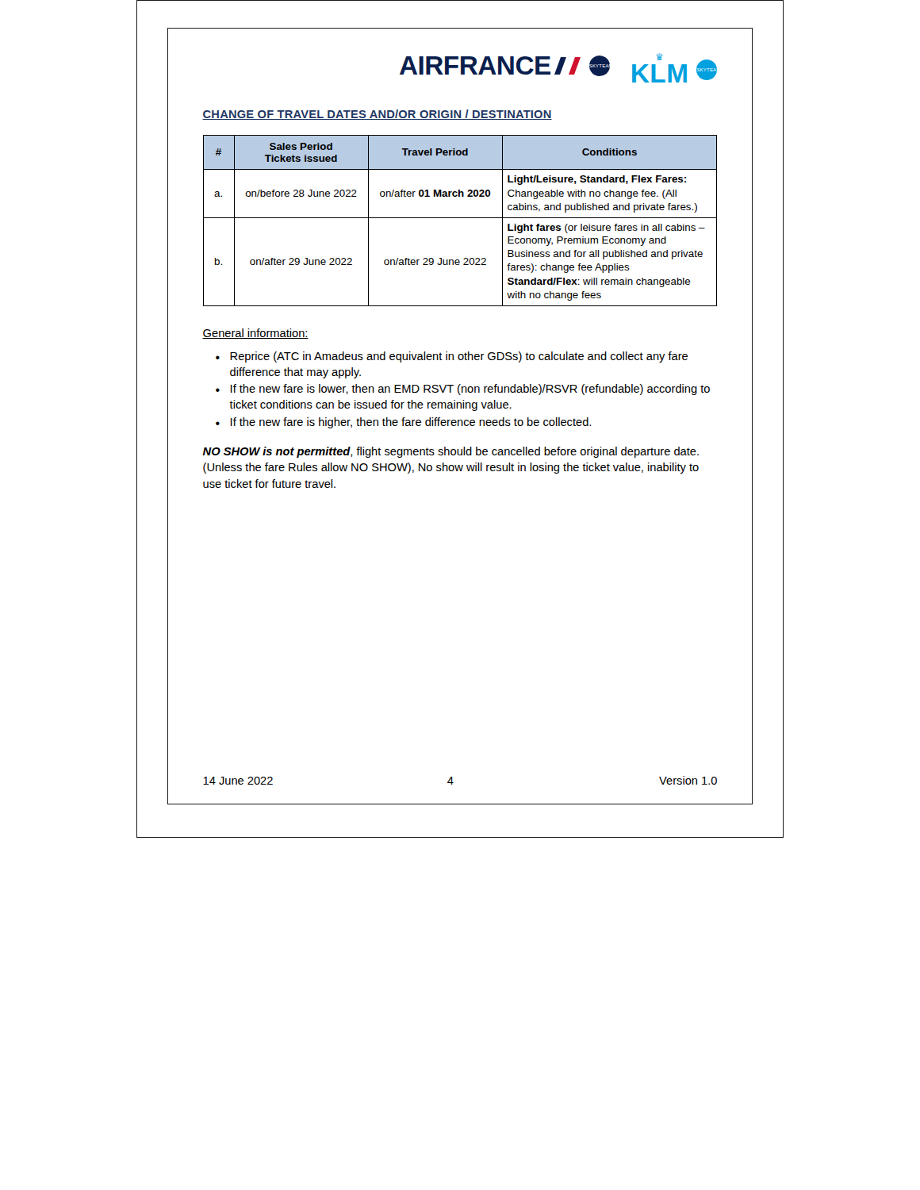AIRFRANCE SKYTEAM
♛ KLM
SKYTEAM
CHANGE OF TRAVEL DATES AND/OR ORIGIN / DESTINATION
| # | Sales Period Tickets issued | Travel Period | Conditions |
| --- | --- | --- | --- |
| a. | on/before 28 June 2022 | on/after 01 March 2020 | Light/Leisure, Standard, Flex Fares: Changeable with no change fee. (All cabins, and published and private fares.) |
| b. | on/after 29 June 2022 | on/after 29 June 2022 | Light fares (or leisure fares in all cabins – Economy, Premium Economy and Business and for all published and private fares): change fee Applies Standard/Flex : will remain changeable with no change fees |
General information:
Reprice (ATC in Amadeus and equivalent in other GDSs) to calculate and collect any fare difference that may apply.
If the new fare is lower, then an EMD RSVT (non refundable)/RSVR (refundable) according to ticket conditions can be issued for the remaining value.
If the new fare is higher, then the fare difference needs to be collected.
NO SHOW is not permitted, flight segments should be cancelled before original departure date. (Unless the fare Rules allow NO SHOW), No show will result in losing the ticket value, inability to use ticket for future travel.
14 June 2022
4
Version 1.0